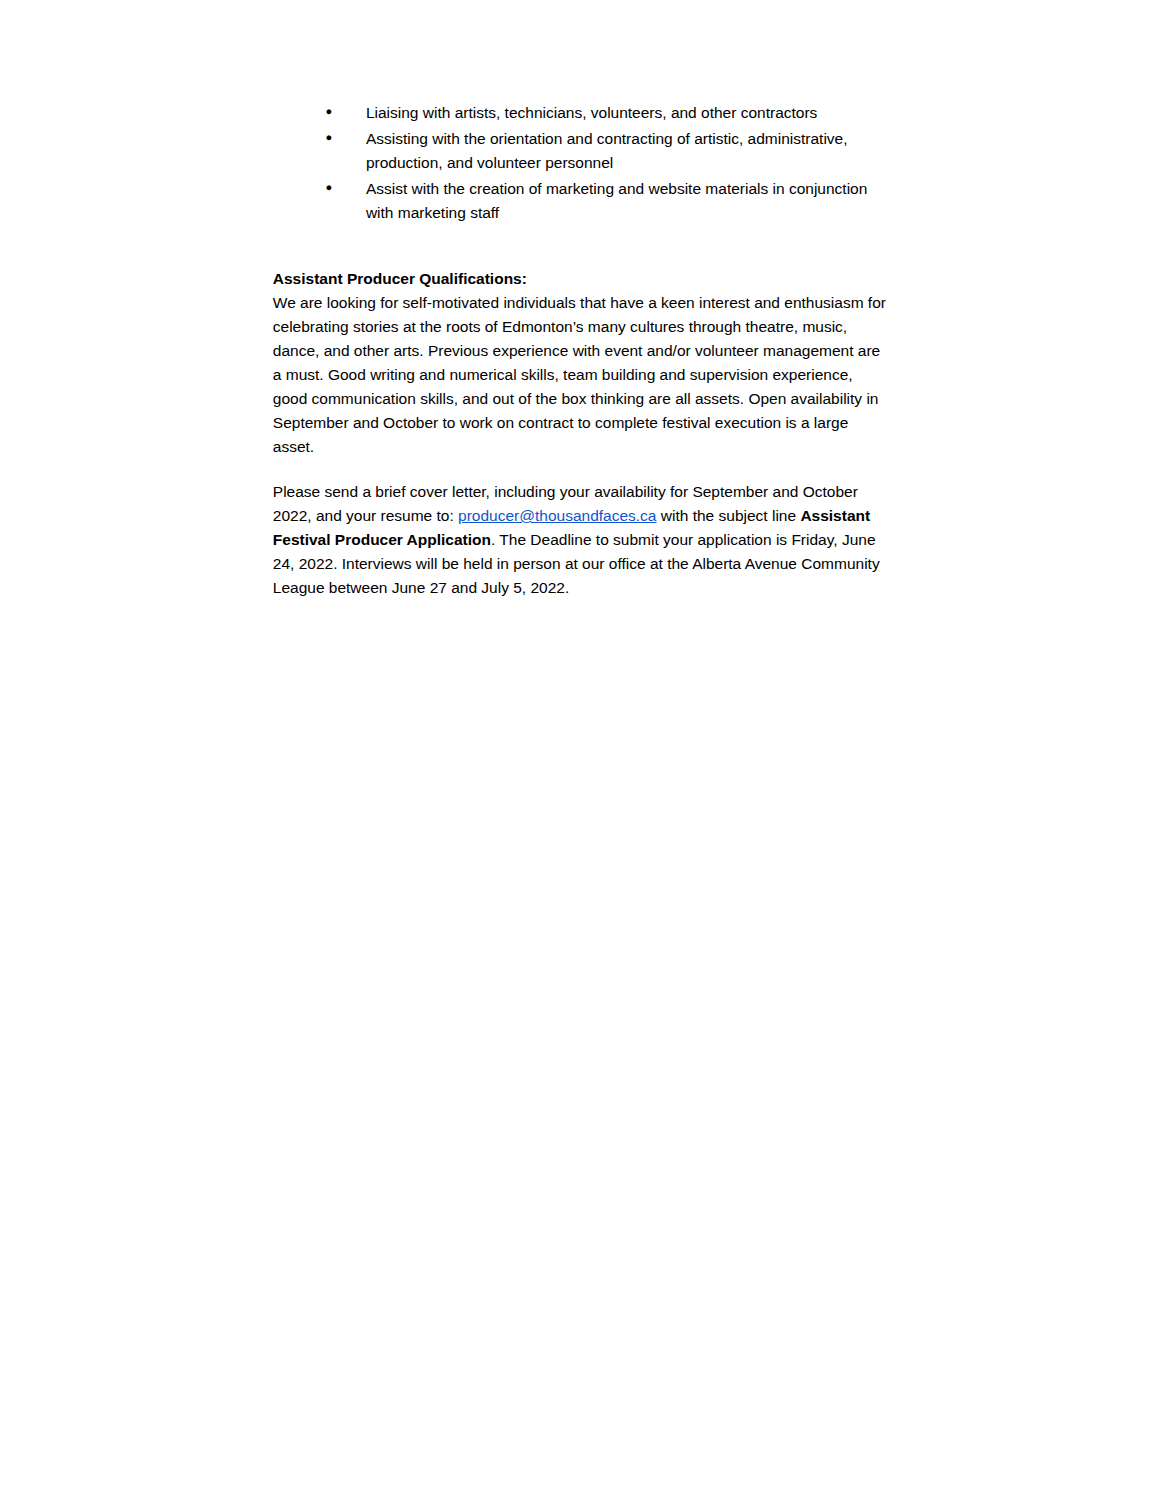Liaising with artists, technicians, volunteers, and other contractors
Assisting with the orientation and contracting of artistic, administrative, production, and volunteer personnel
Assist with the creation of marketing and website materials in conjunction with marketing staff
Assistant Producer Qualifications:
We are looking for self-motivated individuals that have a keen interest and enthusiasm for celebrating stories at the roots of Edmonton’s many cultures through theatre, music, dance, and other arts. Previous experience with event and/or volunteer management are a must. Good writing and numerical skills, team building and supervision experience, good communication skills, and out of the box thinking are all assets. Open availability in September and October to work on contract to complete festival execution is a large asset.
Please send a brief cover letter, including your availability for September and October 2022, and your resume to: producer@thousandfaces.ca with the subject line Assistant Festival Producer Application. The Deadline to submit your application is Friday, June 24, 2022. Interviews will be held in person at our office at the Alberta Avenue Community League between June 27 and July 5, 2022.